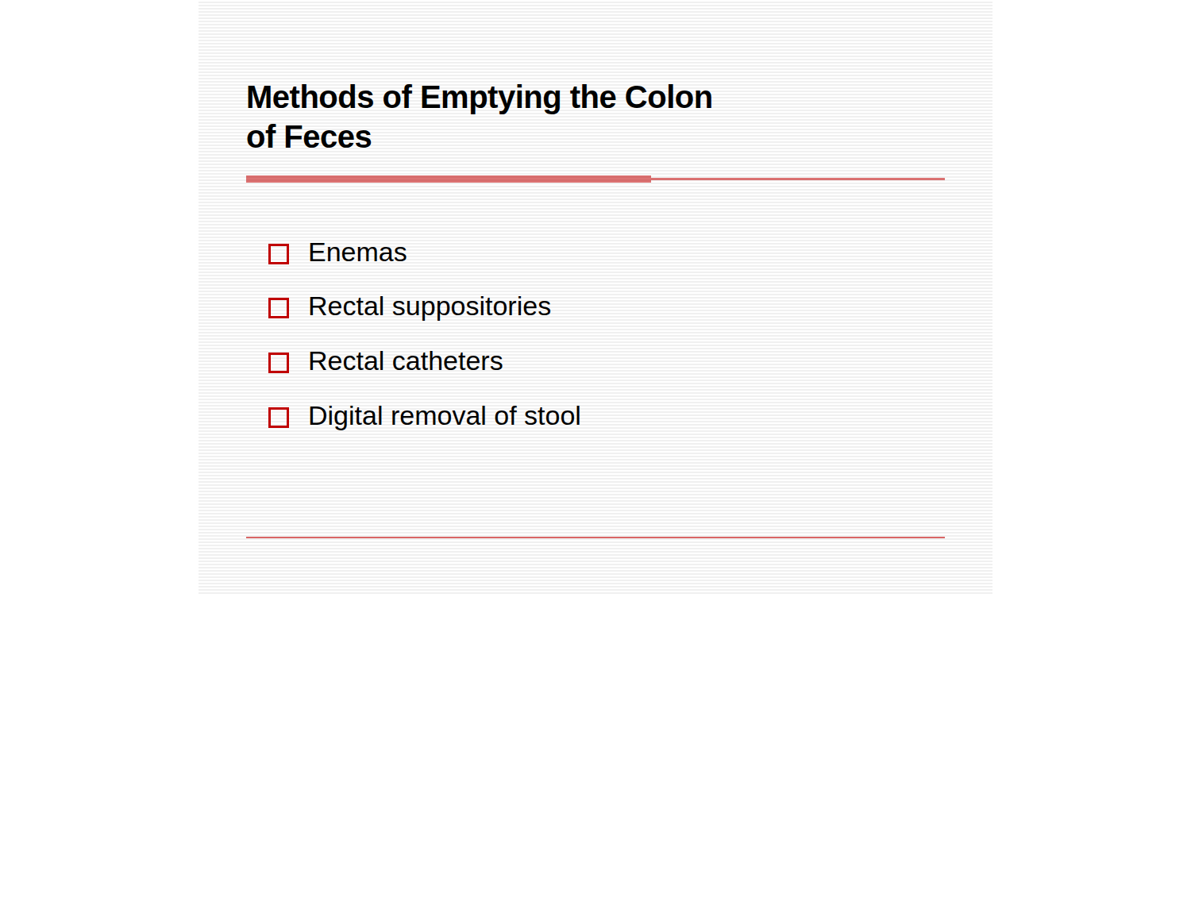Methods of Emptying the Colon
of Feces
Enemas
Rectal suppositories
Rectal catheters
Digital removal of stool